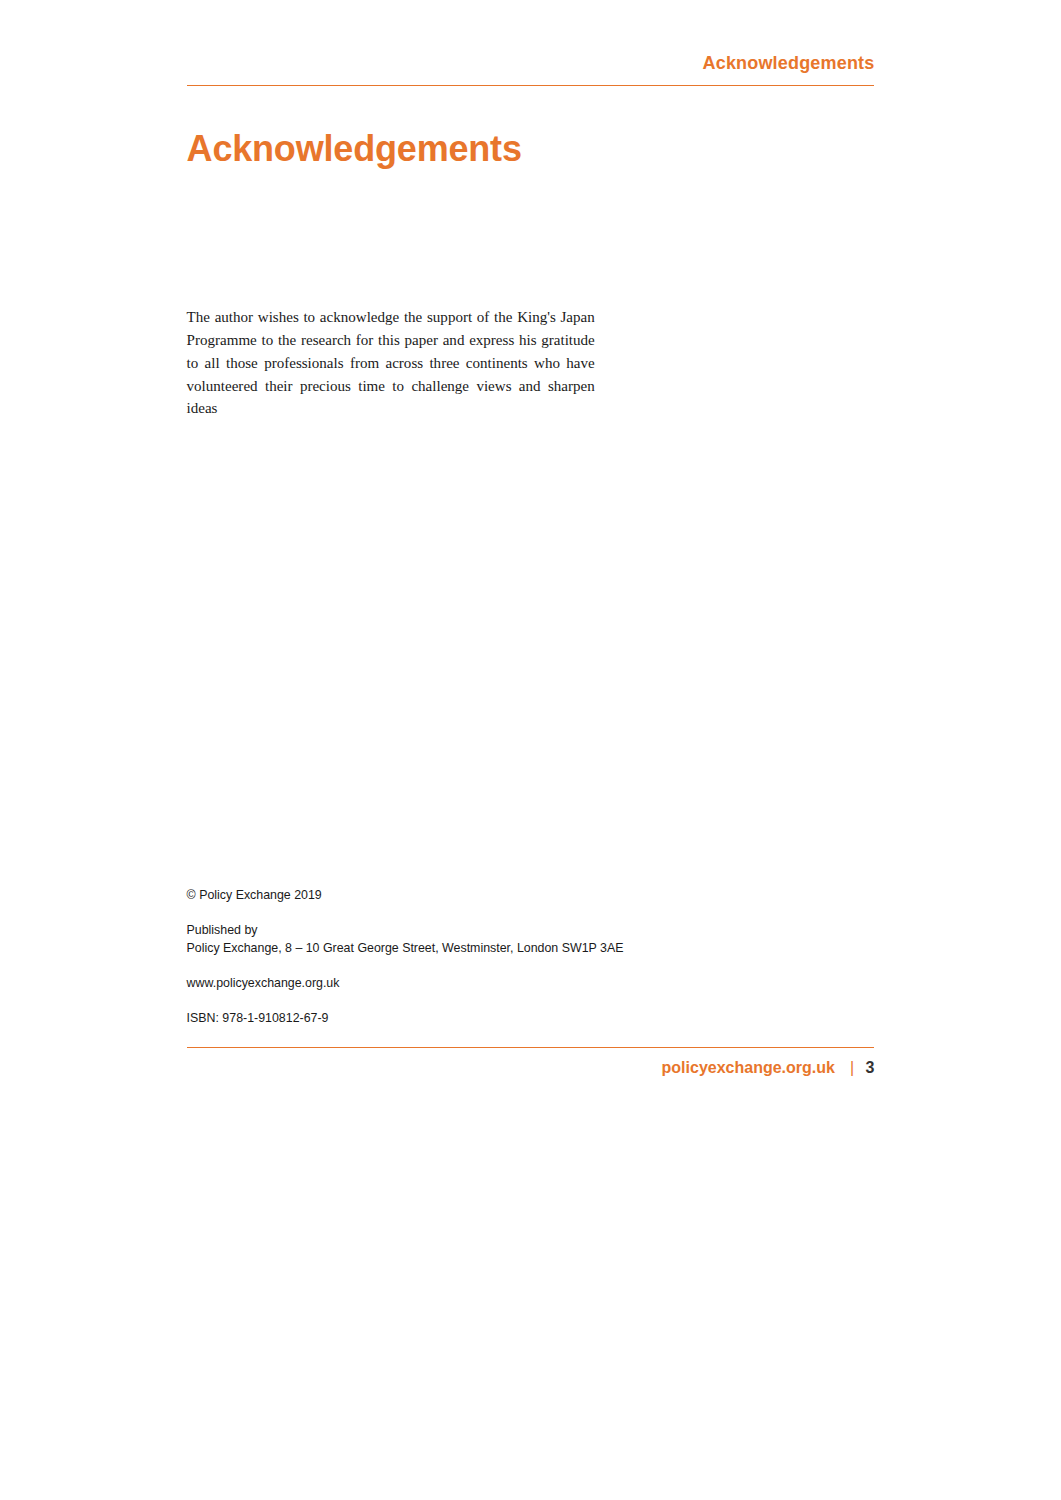Acknowledgements
Acknowledgements
The author wishes to acknowledge the support of the King's Japan Programme to the research for this paper and express his gratitude to all those professionals from across three continents who have volunteered their precious time to challenge views and sharpen ideas
© Policy Exchange 2019
Published by
Policy Exchange, 8 – 10 Great George Street, Westminster, London SW1P 3AE
www.policyexchange.org.uk
ISBN: 978-1-910812-67-9
policyexchange.org.uk|3